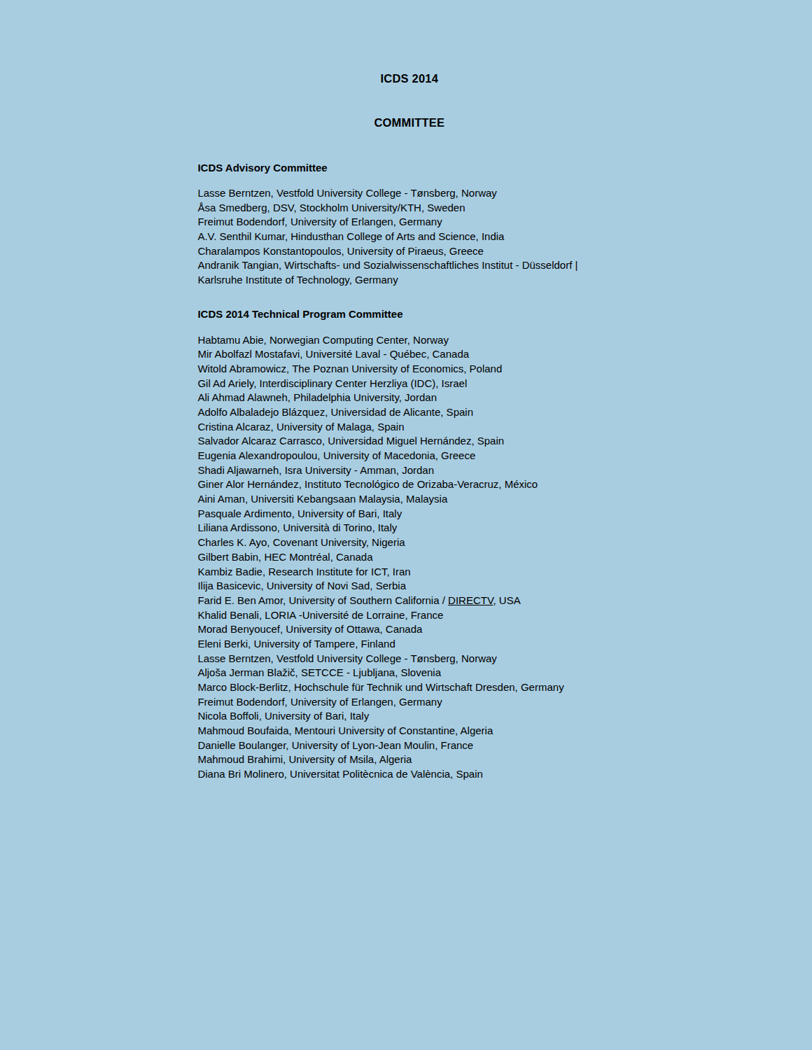ICDS 2014
COMMITTEE
ICDS Advisory Committee
Lasse Berntzen, Vestfold University College - Tønsberg, Norway
Åsa Smedberg, DSV, Stockholm University/KTH, Sweden
Freimut Bodendorf, University of Erlangen, Germany
A.V. Senthil Kumar, Hindusthan College of Arts and Science, India
Charalampos Konstantopoulos, University of Piraeus, Greece
Andranik Tangian, Wirtschafts- und Sozialwissenschaftliches Institut - Düsseldorf | Karlsruhe Institute of Technology, Germany
ICDS 2014 Technical Program Committee
Habtamu Abie, Norwegian Computing Center, Norway
Mir Abolfazl Mostafavi, Université Laval - Québec, Canada
Witold Abramowicz, The Poznan University of Economics, Poland
Gil Ad Ariely, Interdisciplinary Center Herzliya (IDC), Israel
Ali Ahmad Alawneh, Philadelphia University, Jordan
Adolfo Albaladejo Blázquez, Universidad de Alicante, Spain
Cristina Alcaraz, University of Malaga, Spain
Salvador Alcaraz Carrasco, Universidad Miguel Hernández, Spain
Eugenia Alexandropoulou, University of Macedonia, Greece
Shadi Aljawarneh, Isra University - Amman, Jordan
Giner Alor Hernández, Instituto Tecnológico de Orizaba-Veracruz, México
Aini Aman, Universiti Kebangsaan Malaysia, Malaysia
Pasquale Ardimento, University of Bari, Italy
Liliana Ardissono, Università di Torino, Italy
Charles K. Ayo, Covenant University, Nigeria
Gilbert Babin, HEC Montréal, Canada
Kambiz Badie, Research Institute for ICT, Iran
Ilija Basicevic, University of Novi Sad, Serbia
Farid E. Ben Amor, University of Southern California / DIRECTV, USA
Khalid Benali, LORIA -Université de Lorraine, France
Morad Benyoucef, University of Ottawa, Canada
Eleni Berki, University of Tampere, Finland
Lasse Berntzen, Vestfold University College - Tønsberg, Norway
Aljoša Jerman Blažič, SETCCE - Ljubljana, Slovenia
Marco Block-Berlitz, Hochschule für Technik und Wirtschaft Dresden, Germany
Freimut Bodendorf, University of Erlangen, Germany
Nicola Boffoli, University of Bari, Italy
Mahmoud Boufaida, Mentouri University of Constantine, Algeria
Danielle Boulanger, University of Lyon-Jean Moulin, France
Mahmoud Brahimi, University of Msila, Algeria
Diana Bri Molinero, Universitat Politècnica de València, Spain